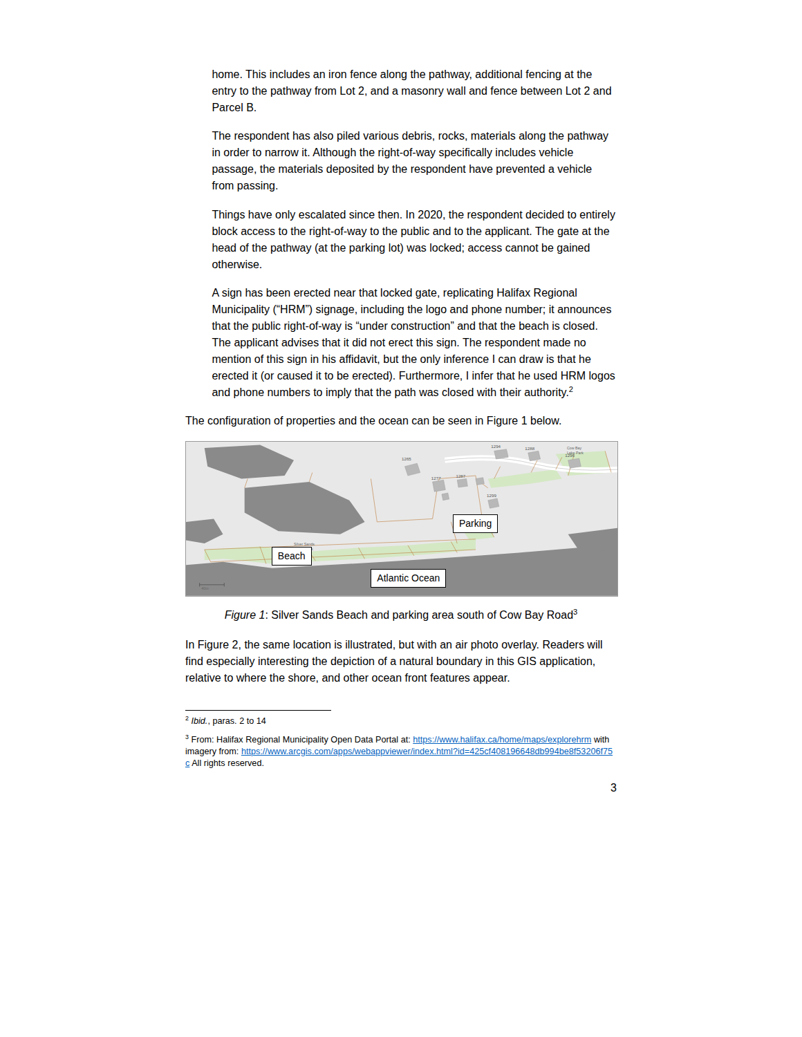home. This includes an iron fence along the pathway, additional fencing at the entry to the pathway from Lot 2, and a masonry wall and fence between Lot 2 and Parcel B.
The respondent has also piled various debris, rocks, materials along the pathway in order to narrow it. Although the right-of-way specifically includes vehicle passage, the materials deposited by the respondent have prevented a vehicle from passing.
Things have only escalated since then. In 2020, the respondent decided to entirely block access to the right-of-way to the public and to the applicant. The gate at the head of the pathway (at the parking lot) was locked; access cannot be gained otherwise.
A sign has been erected near that locked gate, replicating Halifax Regional Municipality (“HRM”) signage, including the logo and phone number; it announces that the public right-of-way is “under construction” and that the beach is closed. The applicant advises that it did not erect this sign. The respondent made no mention of this sign in his affidavit, but the only inference I can draw is that he erected it (or caused it to be erected). Furthermore, I infer that he used HRM logos and phone numbers to imply that the path was closed with their authority.2
The configuration of properties and the ocean can be seen in Figure 1 below.
1265 1294 1288 1296 1277 1287 1299 Cow Bay Lake Park Silver Sands Beach Park 40m
Parking
Beach
Atlantic Ocean
Figure 1: Silver Sands Beach and parking area south of Cow Bay Road3
In Figure 2, the same location is illustrated, but with an air photo overlay. Readers will find especially interesting the depiction of a natural boundary in this GIS application, relative to where the shore, and other ocean front features appear.
2 Ibid., paras. 2 to 14
3 From: Halifax Regional Municipality Open Data Portal at: https://www.halifax.ca/home/maps/explorehrm with imagery from: https://www.arcgis.com/apps/webappviewer/index.html?id=425cf408196648db994be8f53206f75c All rights reserved.
3